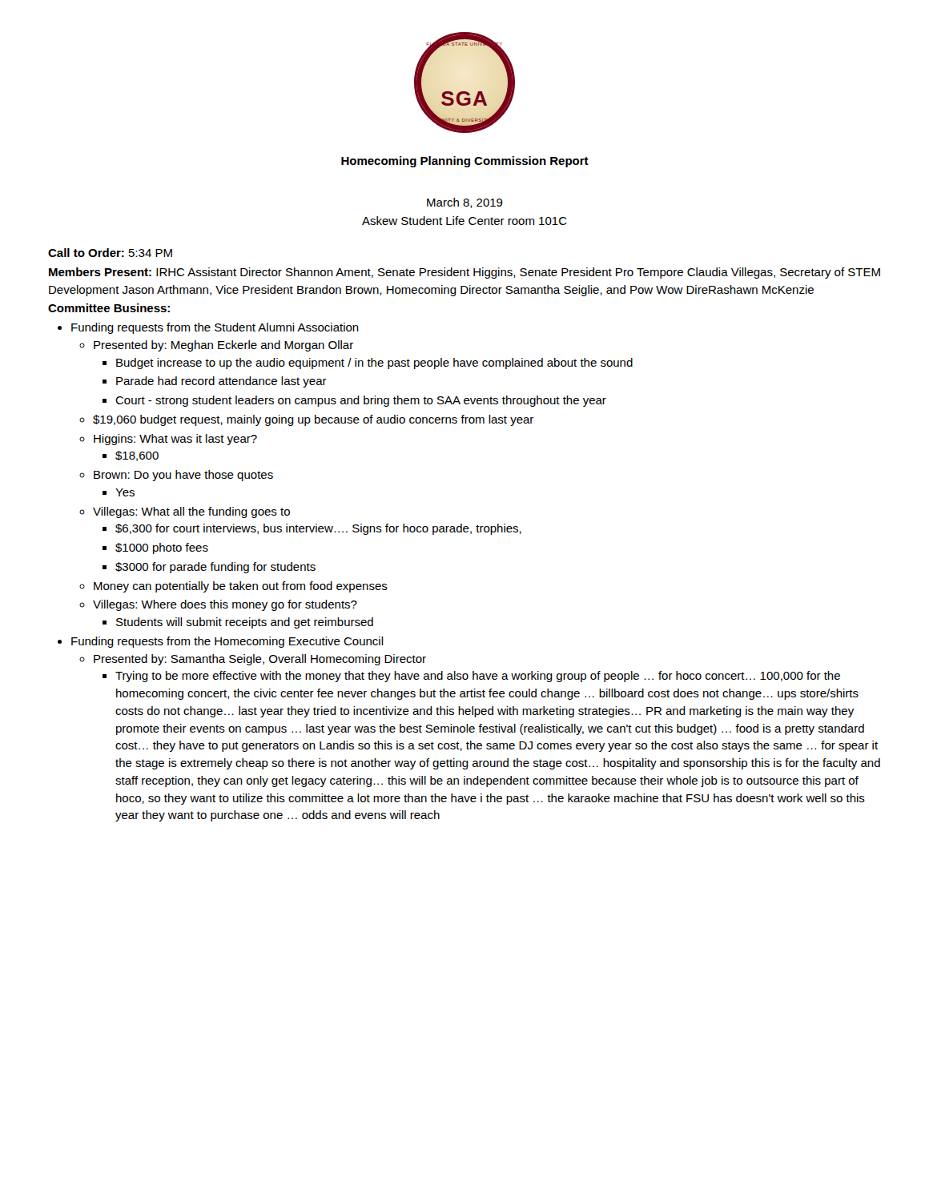FLORIDA STATE UNIVERSITY
SGA
UNITY & DIVERSITY
Homecoming Planning Commission Report
March 8, 2019
Askew Student Life Center room 101C
Call to Order: 5:34 PM
Members Present: IRHC Assistant Director Shannon Ament, Senate President Higgins, Senate President Pro Tempore Claudia Villegas, Secretary of STEM Development Jason Arthmann, Vice President Brandon Brown, Homecoming Director Samantha Seiglie, and Pow Wow DireRashawn McKenzie
Committee Business:
Funding requests from the Student Alumni Association
Presented by: Meghan Eckerle and Morgan Ollar
Budget increase to up the audio equipment / in the past people have complained about the sound
Parade had record attendance last year
Court - strong student leaders on campus and bring them to SAA events throughout the year
$19,060 budget request, mainly going up because of audio concerns from last year
Higgins: What was it last year?
$18,600
Brown: Do you have those quotes
Yes
Villegas: What all the funding goes to
$6,300 for court interviews, bus interview…. Signs for hoco parade, trophies,
$1000 photo fees
$3000 for parade funding for students
Money can potentially be taken out from food expenses
Villegas: Where does this money go for students?
Students will submit receipts and get reimbursed
Funding requests from the Homecoming Executive Council
Presented by: Samantha Seigle, Overall Homecoming Director
Trying to be more effective with the money that they have and also have a working group of people … for hoco concert… 100,000 for the homecoming concert, the civic center fee never changes but the artist fee could change … billboard cost does not change… ups store/shirts costs do not change… last year they tried to incentivize and this helped with marketing strategies… PR and marketing is the main way they promote their events on campus … last year was the best Seminole festival (realistically, we can't cut this budget) … food is a pretty standard cost… they have to put generators on Landis so this is a set cost, the same DJ comes every year so the cost also stays the same … for spear it the stage is extremely cheap so there is not another way of getting around the stage cost… hospitality and sponsorship this is for the faculty and staff reception, they can only get legacy catering… this will be an independent committee because their whole job is to outsource this part of hoco, so they want to utilize this committee a lot more than the have i the past … the karaoke machine that FSU has doesn't work well so this year they want to purchase one … odds and evens will reach